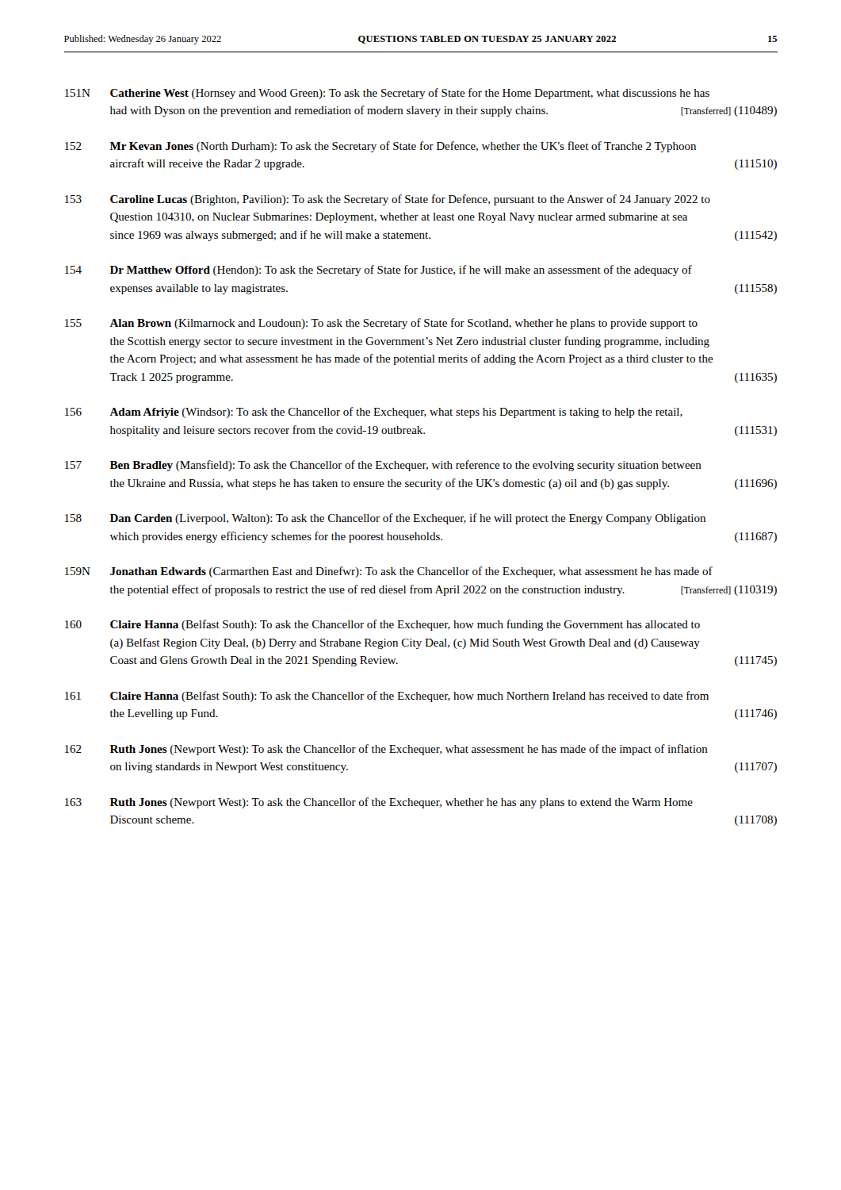Published: Wednesday 26 January 2022
QUESTIONS TABLED ON TUESDAY 25 JANUARY 2022
15
151N
Catherine West (Hornsey and Wood Green): To ask the Secretary of State for the Home Department, what discussions he has had with Dyson on the prevention and remediation of modern slavery in their supply chains. [Transferred] (110489)
152
Mr Kevan Jones (North Durham): To ask the Secretary of State for Defence, whether the UK's fleet of Tranche 2 Typhoon aircraft will receive the Radar 2 upgrade. (111510)
153
Caroline Lucas (Brighton, Pavilion): To ask the Secretary of State for Defence, pursuant to the Answer of 24 January 2022 to Question 104310, on Nuclear Submarines: Deployment, whether at least one Royal Navy nuclear armed submarine at sea since 1969 was always submerged; and if he will make a statement. (111542)
154
Dr Matthew Offord (Hendon): To ask the Secretary of State for Justice, if he will make an assessment of the adequacy of expenses available to lay magistrates. (111558)
155
Alan Brown (Kilmarnock and Loudoun): To ask the Secretary of State for Scotland, whether he plans to provide support to the Scottish energy sector to secure investment in the Government’s Net Zero industrial cluster funding programme, including the Acorn Project; and what assessment he has made of the potential merits of adding the Acorn Project as a third cluster to the Track 1 2025 programme. (111635)
156
Adam Afriyie (Windsor): To ask the Chancellor of the Exchequer, what steps his Department is taking to help the retail, hospitality and leisure sectors recover from the covid-19 outbreak. (111531)
157
Ben Bradley (Mansfield): To ask the Chancellor of the Exchequer, with reference to the evolving security situation between the Ukraine and Russia, what steps he has taken to ensure the security of the UK's domestic (a) oil and (b) gas supply. (111696)
158
Dan Carden (Liverpool, Walton): To ask the Chancellor of the Exchequer, if he will protect the Energy Company Obligation which provides energy efficiency schemes for the poorest households. (111687)
159N
Jonathan Edwards (Carmarthen East and Dinefwr): To ask the Chancellor of the Exchequer, what assessment he has made of the potential effect of proposals to restrict the use of red diesel from April 2022 on the construction industry. [Transferred] (110319)
160
Claire Hanna (Belfast South): To ask the Chancellor of the Exchequer, how much funding the Government has allocated to (a) Belfast Region City Deal, (b) Derry and Strabane Region City Deal, (c) Mid South West Growth Deal and (d) Causeway Coast and Glens Growth Deal in the 2021 Spending Review. (111745)
161
Claire Hanna (Belfast South): To ask the Chancellor of the Exchequer, how much Northern Ireland has received to date from the Levelling up Fund. (111746)
162
Ruth Jones (Newport West): To ask the Chancellor of the Exchequer, what assessment he has made of the impact of inflation on living standards in Newport West constituency. (111707)
163
Ruth Jones (Newport West): To ask the Chancellor of the Exchequer, whether he has any plans to extend the Warm Home Discount scheme. (111708)